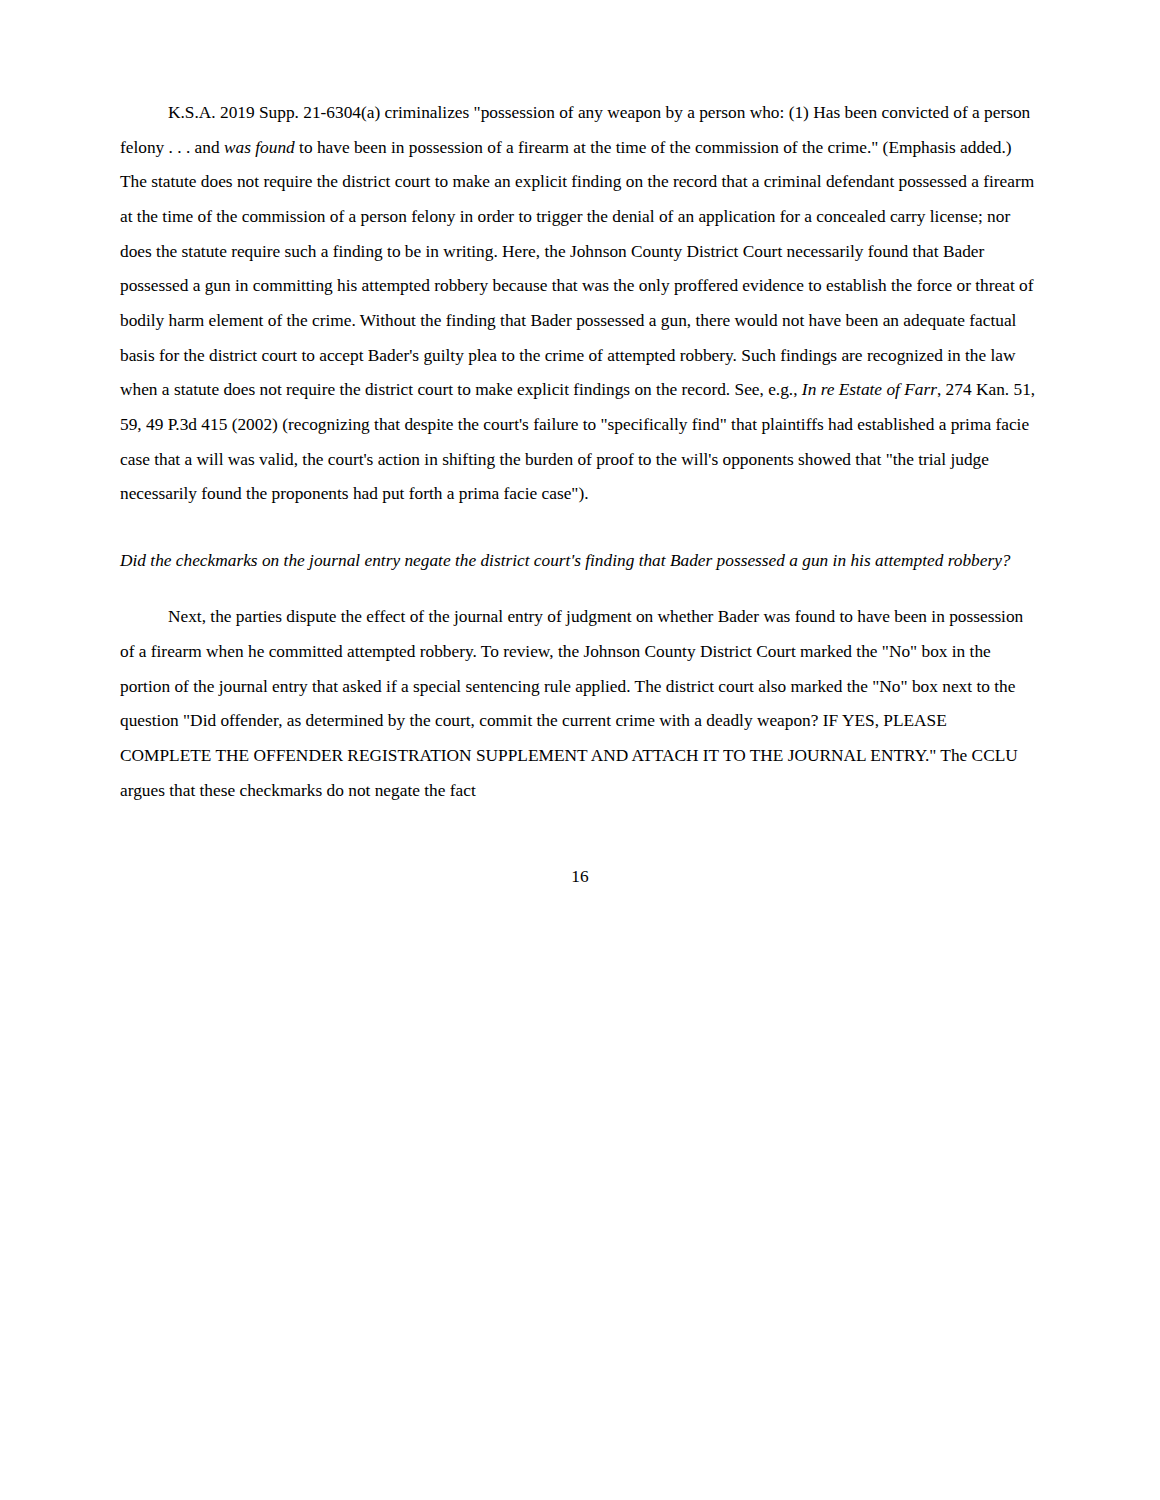K.S.A. 2019 Supp. 21-6304(a) criminalizes "possession of any weapon by a person who: (1) Has been convicted of a person felony . . . and was found to have been in possession of a firearm at the time of the commission of the crime." (Emphasis added.) The statute does not require the district court to make an explicit finding on the record that a criminal defendant possessed a firearm at the time of the commission of a person felony in order to trigger the denial of an application for a concealed carry license; nor does the statute require such a finding to be in writing. Here, the Johnson County District Court necessarily found that Bader possessed a gun in committing his attempted robbery because that was the only proffered evidence to establish the force or threat of bodily harm element of the crime. Without the finding that Bader possessed a gun, there would not have been an adequate factual basis for the district court to accept Bader's guilty plea to the crime of attempted robbery. Such findings are recognized in the law when a statute does not require the district court to make explicit findings on the record. See, e.g., In re Estate of Farr, 274 Kan. 51, 59, 49 P.3d 415 (2002) (recognizing that despite the court's failure to "specifically find" that plaintiffs had established a prima facie case that a will was valid, the court's action in shifting the burden of proof to the will's opponents showed that "the trial judge necessarily found the proponents had put forth a prima facie case").
Did the checkmarks on the journal entry negate the district court's finding that Bader possessed a gun in his attempted robbery?
Next, the parties dispute the effect of the journal entry of judgment on whether Bader was found to have been in possession of a firearm when he committed attempted robbery. To review, the Johnson County District Court marked the "No" box in the portion of the journal entry that asked if a special sentencing rule applied. The district court also marked the "No" box next to the question "Did offender, as determined by the court, commit the current crime with a deadly weapon? IF YES, PLEASE COMPLETE THE OFFENDER REGISTRATION SUPPLEMENT AND ATTACH IT TO THE JOURNAL ENTRY." The CCLU argues that these checkmarks do not negate the fact
16